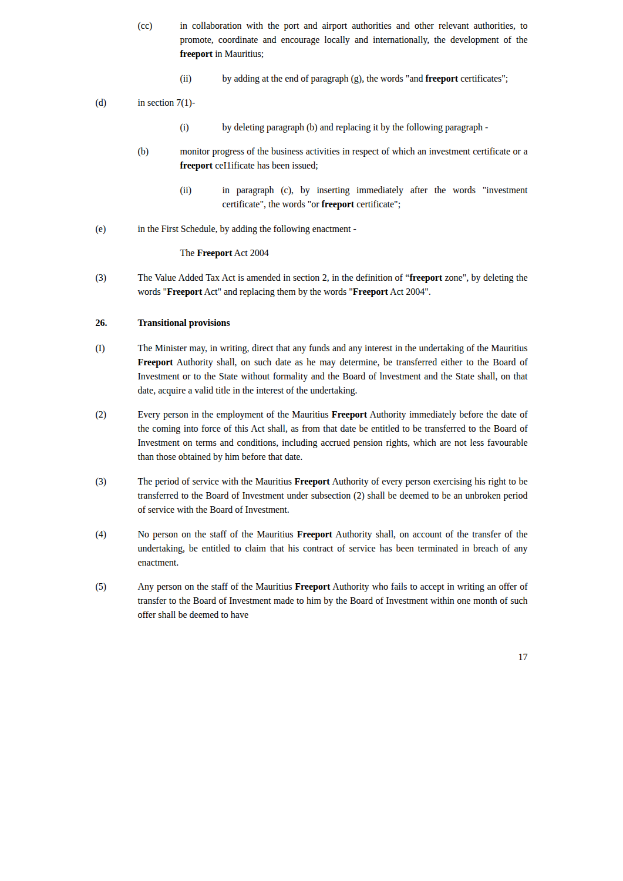(cc)
in collaboration with the port and airport authorities and other relevant authorities, to promote, coordinate and encourage locally and internationally, the development of the freeport in Mauritius;
(ii)
by adding at the end of paragraph (g), the words "and freeport certificates";
(d)
in section 7(1)-
(i)
by deleting paragraph (b) and replacing it by the following paragraph -
(b)
monitor progress of the business activities in respect of which an investment certificate or a freeport ceI1ificate has been issued;
(ii)
in paragraph (c), by inserting immediately after the words "investment certificate", the words "or freeport certificate";
(e)
in the First Schedule, by adding the following enactment -
The Freeport Act 2004
(3)
The Value Added Tax Act is amended in section 2, in the definition of “freeport zone", by deleting the words "Freeport Act" and replacing them by the words "Freeport Act 2004".
26. Transitional provisions
(I)
The Minister may, in writing, direct that any funds and any interest in the undertaking of the Mauritius Freeport Authority shall, on such date as he may determine, be transferred either to the Board of Investment or to the State without formality and the Board of lnvestment and the State shall, on that date, acquire a valid title in the interest of the undertaking.
(2)
Every person in the employment of the Mauritius Freeport Authority immediately before the date of the coming into force of this Act shall, as from that date be entitled to be transferred to the Board of Investment on terms and conditions, including accrued pension rights, which are not less favourable than those obtained by him before that date.
(3)
The period of service with the Mauritius Freeport Authority of every person exercising his right to be transferred to the Board of Investment under subsection (2) shall be deemed to be an unbroken period of service with the Board of Investment.
(4)
No person on the staff of the Mauritius Freeport Authority shall, on account of the transfer of the undertaking, be entitled to claim that his contract of service has been terminated in breach of any enactment.
(5)
Any person on the staff of the Mauritius Freeport Authority who fails to accept in writing an offer of transfer to the Board of Investment made to him by the Board of Investment within one month of such offer shall be deemed to have
17